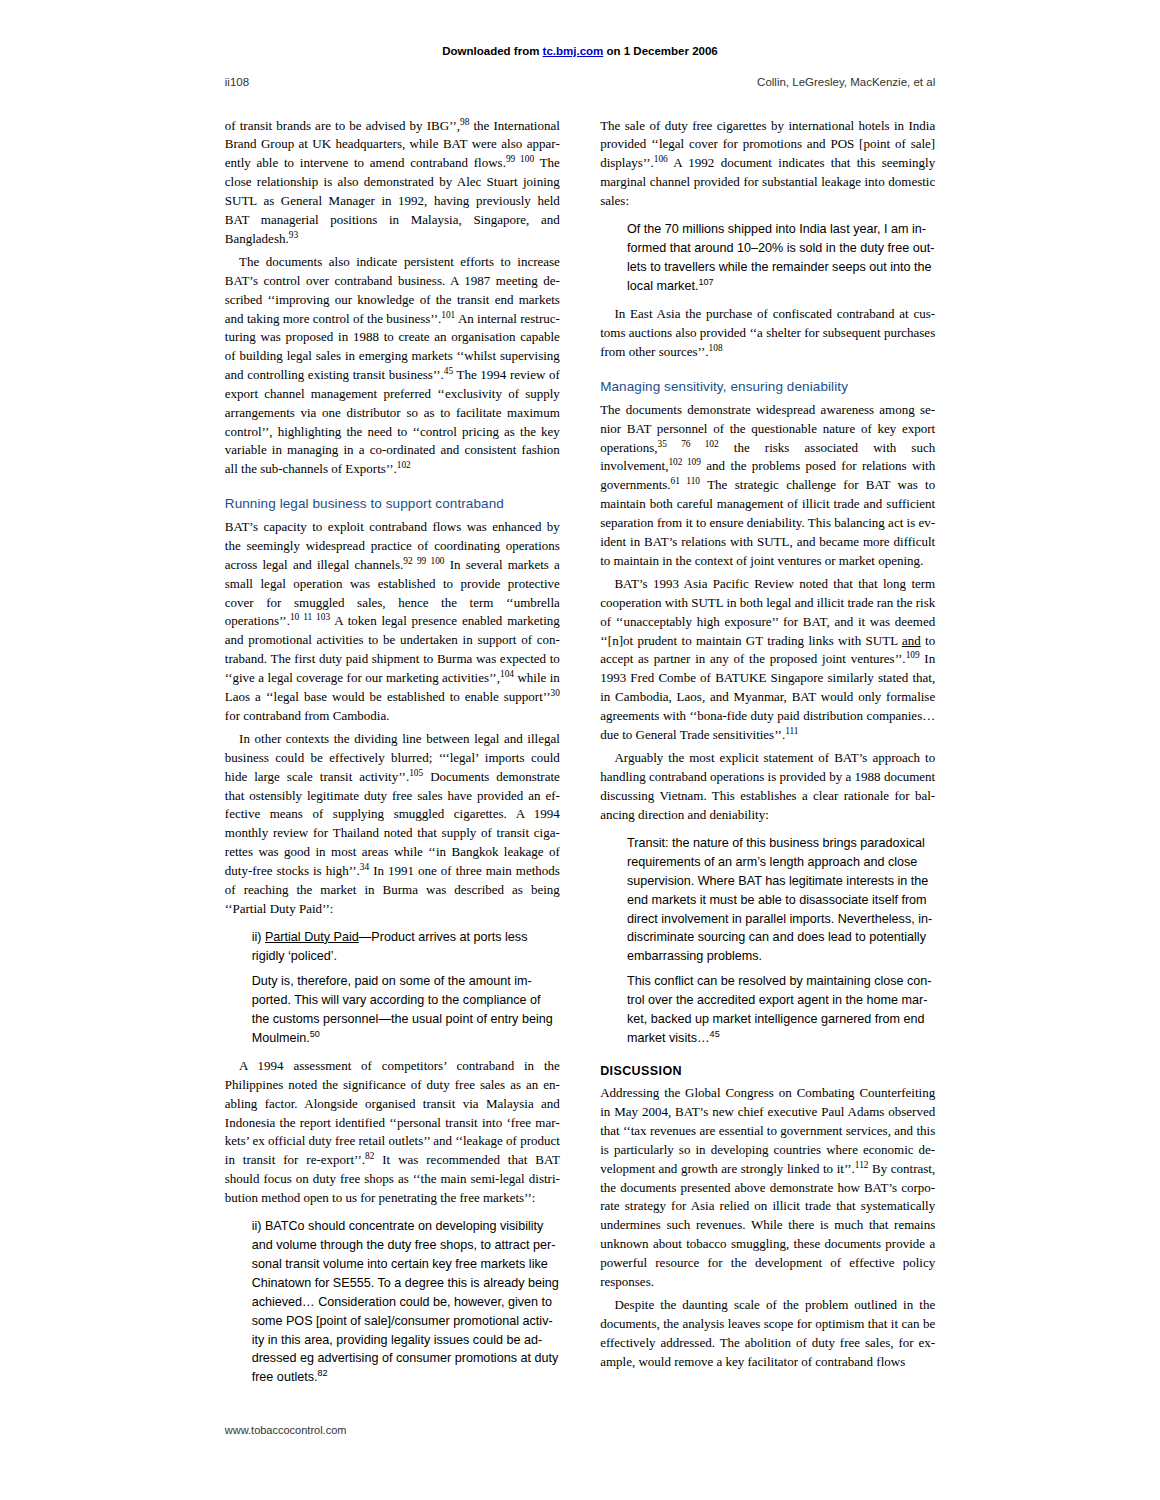Downloaded from tc.bmj.com on 1 December 2006
ii108 Collin, LeGresley, MacKenzie, et al
of transit brands are to be advised by IBG’’,98 the International Brand Group at UK headquarters, while BAT were also apparently able to intervene to amend contraband flows.99 100 The close relationship is also demonstrated by Alec Stuart joining SUTL as General Manager in 1992, having previously held BAT managerial positions in Malaysia, Singapore, and Bangladesh.93
The documents also indicate persistent efforts to increase BAT’s control over contraband business. A 1987 meeting described ‘‘improving our knowledge of the transit end markets and taking more control of the business’’.101 An internal restructuring was proposed in 1988 to create an organisation capable of building legal sales in emerging markets ‘‘whilst supervising and controlling existing transit business’’.45 The 1994 review of export channel management preferred ‘‘exclusivity of supply arrangements via one distributor so as to facilitate maximum control’’, highlighting the need to ‘‘control pricing as the key variable in managing in a co-ordinated and consistent fashion all the sub-channels of Exports’’.102
Running legal business to support contraband
BAT’s capacity to exploit contraband flows was enhanced by the seemingly widespread practice of coordinating operations across legal and illegal channels.92 99 100 In several markets a small legal operation was established to provide protective cover for smuggled sales, hence the term ‘‘umbrella operations’’.10 11 103 A token legal presence enabled marketing and promotional activities to be undertaken in support of contraband. The first duty paid shipment to Burma was expected to ‘‘give a legal coverage for our marketing activities’’,104 while in Laos a ‘‘legal base would be established to enable support’’30 for contraband from Cambodia.
In other contexts the dividing line between legal and illegal business could be effectively blurred; ‘‘‘legal’ imports could hide large scale transit activity’’.105 Documents demonstrate that ostensibly legitimate duty free sales have provided an effective means of supplying smuggled cigarettes. A 1994 monthly review for Thailand noted that supply of transit cigarettes was good in most areas while ‘‘in Bangkok leakage of duty-free stocks is high’’.34 In 1991 one of three main methods of reaching the market in Burma was described as being ‘‘Partial Duty Paid’’:
ii) Partial Duty Paid—Product arrives at ports less rigidly ‘policed’.
Duty is, therefore, paid on some of the amount imported. This will vary according to the compliance of the customs personnel—the usual point of entry being Moulmein.50
A 1994 assessment of competitors’ contraband in the Philippines noted the significance of duty free sales as an enabling factor. Alongside organised transit via Malaysia and Indonesia the report identified ‘‘personal transit into ‘free markets’ ex official duty free retail outlets’’ and ‘‘leakage of product in transit for re-export’’.82 It was recommended that BAT should focus on duty free shops as ‘‘the main semi-legal distribution method open to us for penetrating the free markets’’:
ii) BATCo should concentrate on developing visibility and volume through the duty free shops, to attract personal transit volume into certain key free markets like Chinatown for SE555. To a degree this is already being achieved… Consideration could be, however, given to some POS [point of sale]/consumer promotional activity in this area, providing legality issues could be addressed eg advertising of consumer promotions at duty free outlets.82
The sale of duty free cigarettes by international hotels in India provided ‘‘legal cover for promotions and POS [point of sale] displays’’.106 A 1992 document indicates that this seemingly marginal channel provided for substantial leakage into domestic sales:
Of the 70 millions shipped into India last year, I am informed that around 10–20% is sold in the duty free outlets to travellers while the remainder seeps out into the local market.107
In East Asia the purchase of confiscated contraband at customs auctions also provided ‘‘a shelter for subsequent purchases from other sources’’.108
Managing sensitivity, ensuring deniability
The documents demonstrate widespread awareness among senior BAT personnel of the questionable nature of key export operations,35 76 102 the risks associated with such involvement,102 109 and the problems posed for relations with governments.61 110 The strategic challenge for BAT was to maintain both careful management of illicit trade and sufficient separation from it to ensure deniability. This balancing act is evident in BAT’s relations with SUTL, and became more difficult to maintain in the context of joint ventures or market opening.
BAT’s 1993 Asia Pacific Review noted that that long term cooperation with SUTL in both legal and illicit trade ran the risk of ‘‘unacceptably high exposure’’ for BAT, and it was deemed ‘‘[n]ot prudent to maintain GT trading links with SUTL and to accept as partner in any of the proposed joint ventures’’.109 In 1993 Fred Combe of BATUKE Singapore similarly stated that, in Cambodia, Laos, and Myanmar, BAT would only formalise agreements with ‘‘bona-fide duty paid distribution companies… due to General Trade sensitivities’’.111
Arguably the most explicit statement of BAT’s approach to handling contraband operations is provided by a 1988 document discussing Vietnam. This establishes a clear rationale for balancing direction and deniability:
Transit: the nature of this business brings paradoxical requirements of an arm’s length approach and close supervision. Where BAT has legitimate interests in the end markets it must be able to disassociate itself from direct involvement in parallel imports. Nevertheless, indiscriminate sourcing can and does lead to potentially embarrassing problems.
This conflict can be resolved by maintaining close control over the accredited export agent in the home market, backed up market intelligence garnered from end market visits…45
DISCUSSION
Addressing the Global Congress on Combating Counterfeiting in May 2004, BAT’s new chief executive Paul Adams observed that ‘‘tax revenues are essential to government services, and this is particularly so in developing countries where economic development and growth are strongly linked to it’’.112 By contrast, the documents presented above demonstrate how BAT’s corporate strategy for Asia relied on illicit trade that systematically undermines such revenues. While there is much that remains unknown about tobacco smuggling, these documents provide a powerful resource for the development of effective policy responses.
Despite the daunting scale of the problem outlined in the documents, the analysis leaves scope for optimism that it can be effectively addressed. The abolition of duty free sales, for example, would remove a key facilitator of contraband flows
www.tobaccocontrol.com